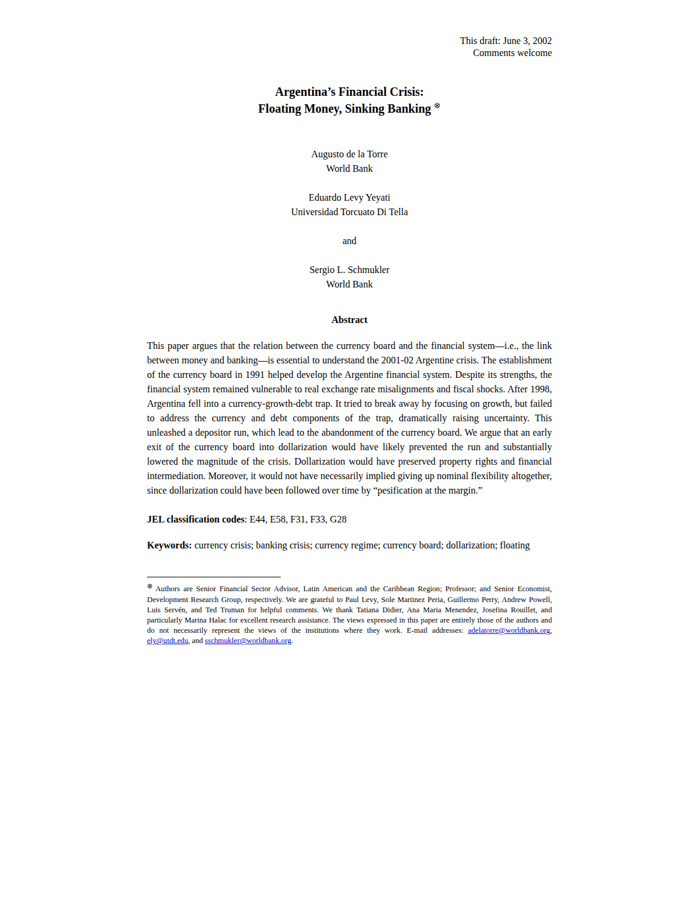This draft: June 3, 2002
Comments welcome
Argentina’s Financial Crisis:
Floating Money, Sinking Banking ⊗
Augusto de la Torre
World Bank
Eduardo Levy Yeyati
Universidad Torcuato Di Tella
and
Sergio L. Schmukler
World Bank
Abstract
This paper argues that the relation between the currency board and the financial system—i.e., the link between money and banking—is essential to understand the 2001-02 Argentine crisis. The establishment of the currency board in 1991 helped develop the Argentine financial system. Despite its strengths, the financial system remained vulnerable to real exchange rate misalignments and fiscal shocks. After 1998, Argentina fell into a currency-growth-debt trap. It tried to break away by focusing on growth, but failed to address the currency and debt components of the trap, dramatically raising uncertainty. This unleashed a depositor run, which lead to the abandonment of the currency board. We argue that an early exit of the currency board into dollarization would have likely prevented the run and substantially lowered the magnitude of the crisis. Dollarization would have preserved property rights and financial intermediation. Moreover, it would not have necessarily implied giving up nominal flexibility altogether, since dollarization could have been followed over time by “pesification at the margin.”
JEL classification codes: E44, E58, F31, F33, G28
Keywords: currency crisis; banking crisis; currency regime; currency board; dollarization; floating
⊗ Authors are Senior Financial Sector Advisor, Latin American and the Caribbean Region; Professor; and Senior Economist, Development Research Group, respectively. We are grateful to Paul Levy, Sole Martinez Peria, Guillermo Perry, Andrew Powell, Luis Servén, and Ted Truman for helpful comments. We thank Tatiana Didier, Ana Maria Menendez, Josefina Rouillet, and particularly Marina Halac for excellent research assistance. The views expressed in this paper are entirely those of the authors and do not necessarily represent the views of the institutions where they work. E-mail addresses: adelatorre@worldbank.org, ely@utdt.edu, and sschmukler@worldbank.org.